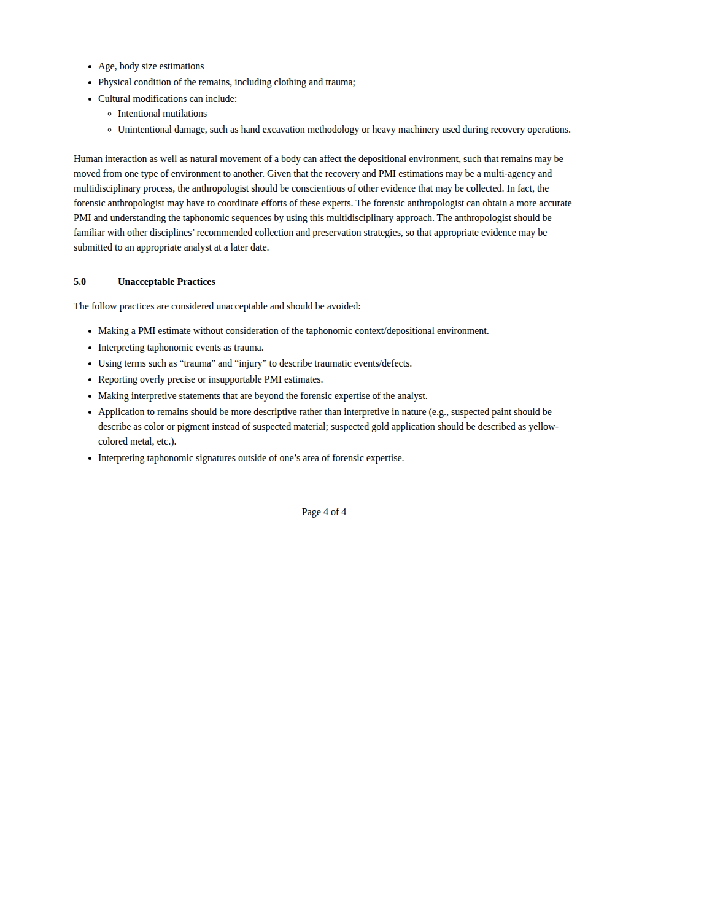Age, body size estimations
Physical condition of the remains, including clothing and trauma;
Cultural modifications can include:
Intentional mutilations
Unintentional damage, such as hand excavation methodology or heavy machinery used during recovery operations.
Human interaction as well as natural movement of a body can affect the depositional environment, such that remains may be moved from one type of environment to another. Given that the recovery and PMI estimations may be a multi-agency and multidisciplinary process, the anthropologist should be conscientious of other evidence that may be collected. In fact, the forensic anthropologist may have to coordinate efforts of these experts. The forensic anthropologist can obtain a more accurate PMI and understanding the taphonomic sequences by using this multidisciplinary approach. The anthropologist should be familiar with other disciplines’ recommended collection and preservation strategies, so that appropriate evidence may be submitted to an appropriate analyst at a later date.
5.0 Unacceptable Practices
The follow practices are considered unacceptable and should be avoided:
Making a PMI estimate without consideration of the taphonomic context/depositional environment.
Interpreting taphonomic events as trauma.
Using terms such as “trauma” and “injury” to describe traumatic events/defects.
Reporting overly precise or insupportable PMI estimates.
Making interpretive statements that are beyond the forensic expertise of the analyst.
Application to remains should be more descriptive rather than interpretive in nature (e.g., suspected paint should be describe as color or pigment instead of suspected material; suspected gold application should be described as yellow-colored metal, etc.).
Interpreting taphonomic signatures outside of one’s area of forensic expertise.
Page 4 of 4